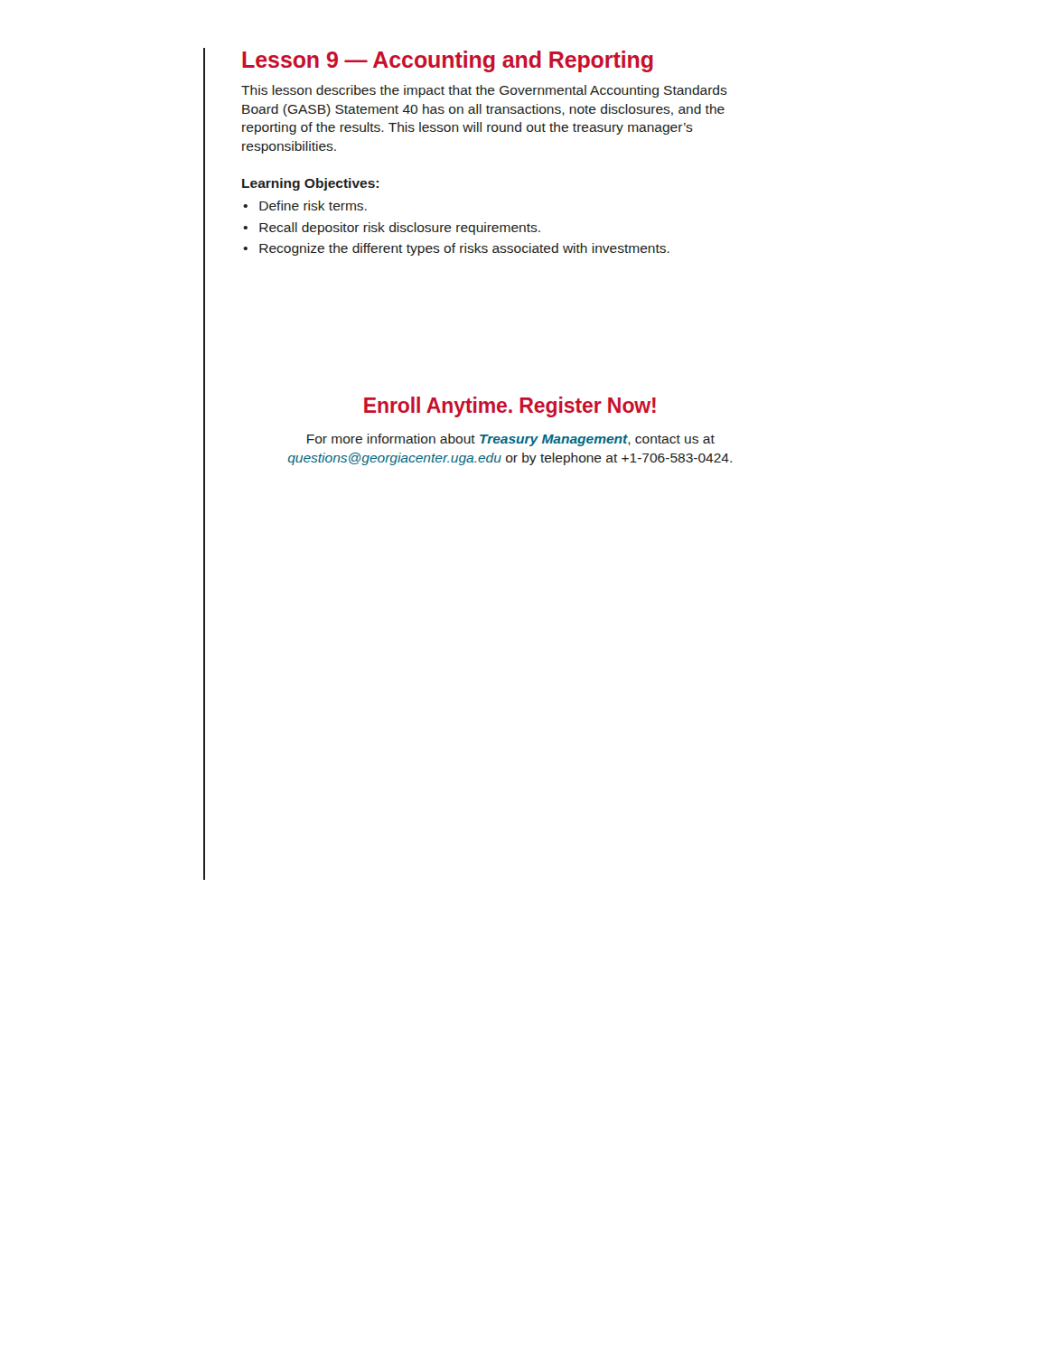Lesson 9 — Accounting and Reporting
This lesson describes the impact that the Governmental Accounting Standards Board (GASB) Statement 40 has on all transactions, note disclosures, and the reporting of the results. This lesson will round out the treasury manager’s responsibilities.
Learning Objectives:
Define risk terms.
Recall depositor risk disclosure requirements.
Recognize the different types of risks associated with investments.
Enroll Anytime. Register Now!
For more information about Treasury Management, contact us at
questions@georgiacenter.uga.edu or by telephone at +1-706-583-0424.